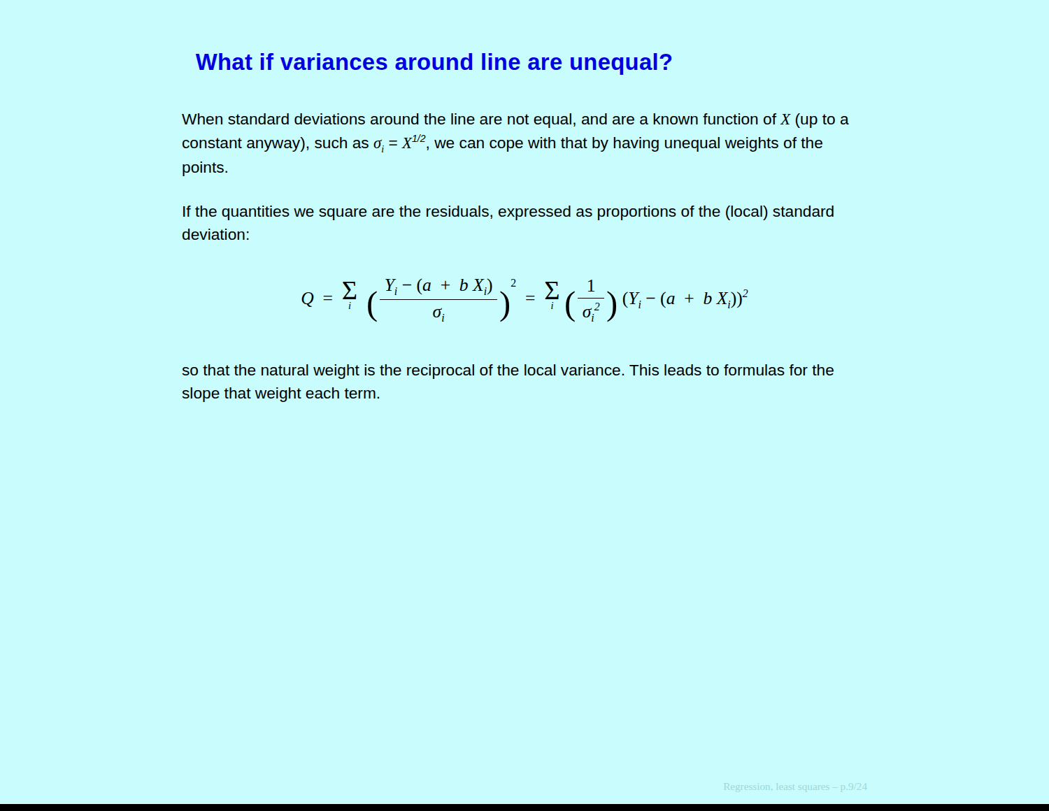What if variances around line are unequal?
When standard deviations around the line are not equal, and are a known function of X (up to a constant anyway), such as σi = X1/2, we can cope with that by having unequal weights of the points.
If the quantities we square are the residuals, expressed as proportions of the (local) standard deviation:
Q = Σi (Yi − (a + b Xi) σi) 2 = Σi (1 σi2) (Yi − (a + b Xi))2
so that the natural weight is the reciprocal of the local variance. This leads to formulas for the slope that weight each term.
Regression, least squares – p.9/24